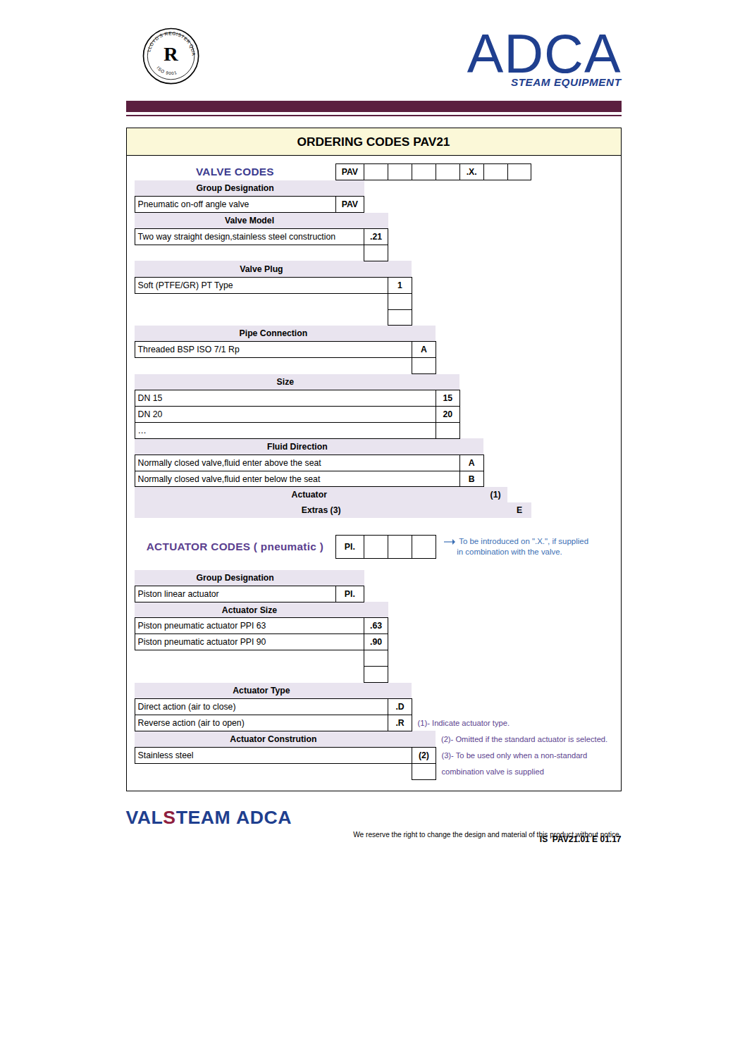LLOYD'S REGISTER QUALITY ASSURANCE ISO 9001 R
ADCA
STEAM EQUIPMENT
ORDERING CODES PAV21
| VALVE CODES | PAV | | | | | .X. | | | |
| Group Designation | | | | | | | | | |
| Pneumatic on-off angle valve | PAV | | | | | | | | |
| Valve Model | | | | | | | | |
| Two way straight design,stainless steel construction | .21 | | | | | | | |
| Valve Plug | | | | | | | |
| Soft (PTFE/GR) PT Type | 1 | | | | | | |
| Pipe Connection | | | | | | |
| Threaded BSP ISO 7/1 Rp | A | | | | | |
| Size | | | | | |
| DN 15 | 15 | | | | |
| DN 20 | 20 | | | | |
| … | | | | | |
| Fluid Direction | | | | |
| Normally closed valve,fluid enter above the seat | A | | | |
| Normally closed valve,fluid enter below the seat | B | | | |
| Actuator | (1) | | |
| Extras (3) | E | |
| ACTUATOR CODES ( pneumatic ) | PI. | | | | To be introduced on ".X.", if supplied in combination with the valve. |
| Group Designation | | | | | | | | | |
| Piston linear actuator | PI. | | | | | | | | |
| Actuator Size | | | | | | | | |
| Piston pneumatic actuator PPI 63 | .63 | | | | | | | |
| Piston pneumatic actuator PPI 90 | .90 | | | | | | | |
| Actuator Type | | | | | | | |
| Direct action (air to close) | .D | | | | | | |
| Reverse action (air to open) | .R | (1)- Indicate actuator type. |
| Actuator Constrution | | (2)- Omitted if the standard actuator is selected. |
| Stainless steel | (2) | (3)- To be used only when a non-standard |
| | | combination valve is supplied |
VAL STEAM ADCA
We reserve the right to change the design and material of this product without notice.
IS PAV21.01 E 01.17